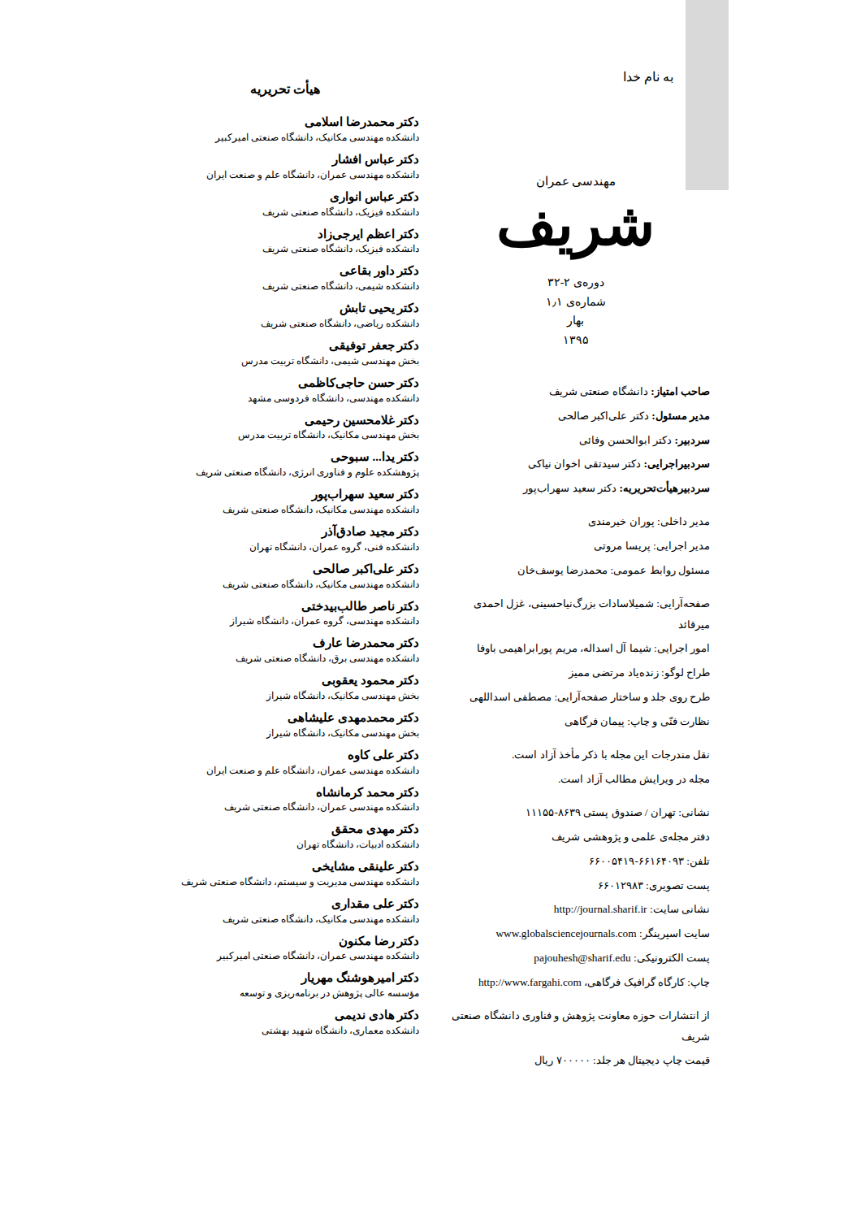به نام خدا
مهندسی عمران
شریف
دوره‌ی ۲-۳۲
شماره‌ی ۱٫۱
بهار
۱۳۹۵
صاحب امتیاز: دانشگاه صنعتی شریف
مدیر مسئول: دکتر علی‌اکبر صالحی
سردبیر: دکتر ابوالحسن وفائی
سردبیراجرایی: دکتر سیدتقی اخوان نیاکی
سردبیرهیأت‌تحریریه: دکتر سعید سهراب‌پور
مدیر داخلی: پوران خیرمندی
مدیر اجرایی: پریسا مروتی
مسئول روابط عمومی: محمدرضا یوسف‌خان
صفحه‌آرایی: شمیلاسادات بزرگ‌نیاحسینی، غزل احمدی میرقائد
امور اجرایی: شیما آل اسداله، مریم پورابراهیمی باوفا
طراح لوگو: زنده‌یاد مرتضی ممیز
طرح روی جلد و ساختار صفحه‌آرایی: مصطفی اسداللهی
نظارت فنّی و چاپ: پیمان فرگاهی
نقل مندرجات این مجله با ذکر مأخذ آزاد است.
مجله در ویرایش مطالب آزاد است.
نشانی: تهران / صندوق پستی ۸۶۳۹-۱۱۱۵۵
دفتر مجله‌ی علمی و پژوهشی شریف
تلفن: ۶۶۱۶۴۰۹۳-۶۶۰۰۵۴۱۹
پست تصویری: ۶۶۰۱۲۹۸۳
نشانی سایت: http://journal.sharif.ir
سایت اسپرینگر: www.globalsciencejournals.com
پست الکترونیکی: pajouhesh@sharif.edu
چاپ: کارگاه گرافیک فرگاهی، http://www.fargahi.com
از انتشارات حوزه معاونت پژوهش و فناوری دانشگاه صنعتی شریف
قیمت چاپ دیجیتال هر جلد: ۷۰۰۰۰۰ ریال
هیأت تحریریه
دکتر محمدرضا اسلامی دانشکده مهندسی مکانیک، دانشگاه صنعتی امیرکبیر
دکتر عباس افشار دانشکده مهندسی عمران، دانشگاه علم و صنعت ایران
دکتر عباس انواری دانشکده فیزیک، دانشگاه صنعتی شریف
دکتر اعظم ایرجی‌زاد دانشکده فیزیک، دانشگاه صنعتی شریف
دکتر داور بقاعی دانشکده شیمی، دانشگاه صنعتی شریف
دکتر یحیی تابش دانشکده ریاضی، دانشگاه صنعتی شریف
دکتر جعفر توفیقی بخش مهندسی شیمی، دانشگاه تربیت مدرس
دکتر حسن حاجی‌کاظمی دانشکده مهندسی، دانشگاه فردوسی مشهد
دکتر غلامحسین رحیمی بخش مهندسی مکانیک، دانشگاه تربیت مدرس
دکتر ید‌ا... سبوحی پژوهشکده علوم و فناوری انرژی، دانشگاه صنعتی شریف
دکتر سعید سهراب‌پور دانشکده مهندسی مکانیک، دانشگاه صنعتی شریف
دکتر مجید صادق‌آذر دانشکده فنی، گروه عمران، دانشگاه تهران
دکتر علی‌اکبر صالحی دانشکده مهندسی مکانیک، دانشگاه صنعتی شریف
دکتر ناصر طالب‌بیدختی دانشکده مهندسی، گروه عمران، دانشگاه شیراز
دکتر محمدرضا عارف دانشکده مهندسی برق، دانشگاه صنعتی شریف
دکتر محمود یعقوبی بخش مهندسی مکانیک، دانشگاه شیراز
دکتر محمدمهدی علیشاهی بخش مهندسی مکانیک، دانشگاه شیراز
دکتر علی کاوه دانشکده مهندسی عمران، دانشگاه علم و صنعت ایران
دکتر محمد کرمانشاه دانشکده مهندسی عمران، دانشگاه صنعتی شریف
دکتر مهدی محقق دانشکده ادبیات، دانشگاه تهران
دکتر علینقی مشایخی دانشکده مهندسی مدیریت و سیستم، دانشگاه صنعتی شریف
دکتر علی مقداری دانشکده مهندسی مکانیک، دانشگاه صنعتی شریف
دکتر رضا مکنون دانشکده مهندسی عمران، دانشگاه صنعتی امیرکبیر
دکتر امیرهوشنگ مهریار مؤسسه عالی پژوهش در برنامه‌ریزی و توسعه
دکتر هادی ندیمی دانشکده معماری، دانشگاه شهید بهشتی